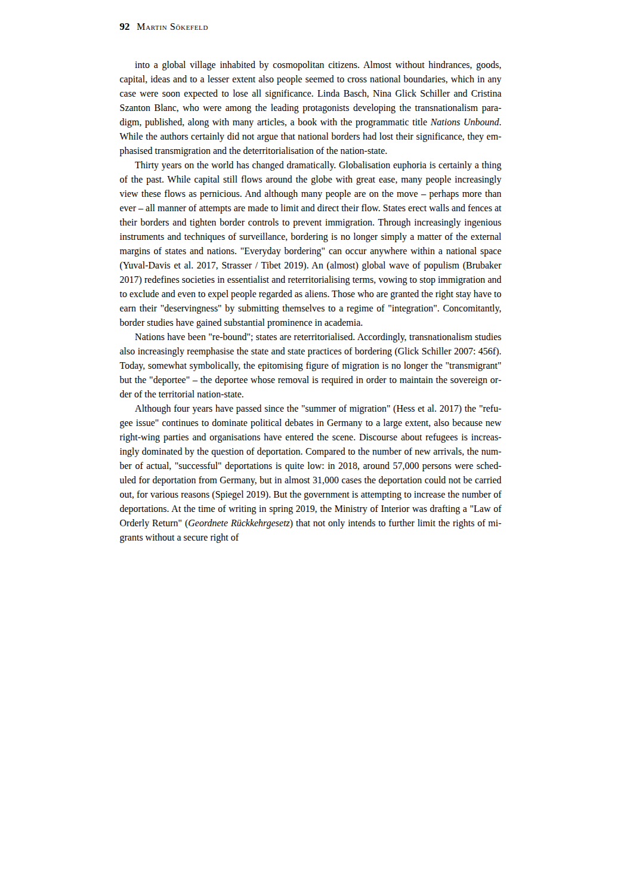92 Martin Sökefeld
into a global village inhabited by cosmopolitan citizens. Almost without hindrances, goods, capital, ideas and to a lesser extent also people seemed to cross national boundaries, which in any case were soon expected to lose all significance. Linda Basch, Nina Glick Schiller and Cristina Szanton Blanc, who were among the leading protagonists developing the transnationalism paradigm, published, along with many articles, a book with the programmatic title Nations Unbound. While the authors certainly did not argue that national borders had lost their significance, they emphasised transmigration and the deterritorialisation of the nation-state.
Thirty years on the world has changed dramatically. Globalisation euphoria is certainly a thing of the past. While capital still flows around the globe with great ease, many people increasingly view these flows as pernicious. And although many people are on the move – perhaps more than ever – all manner of attempts are made to limit and direct their flow. States erect walls and fences at their borders and tighten border controls to prevent immigration. Through increasingly ingenious instruments and techniques of surveillance, bordering is no longer simply a matter of the external margins of states and nations. "Everyday bordering" can occur anywhere within a national space (Yuval-Davis et al. 2017, Strasser / Tibet 2019). An (almost) global wave of populism (Brubaker 2017) redefines societies in essentialist and reterritorialising terms, vowing to stop immigration and to exclude and even to expel people regarded as aliens. Those who are granted the right stay have to earn their "deservingness" by submitting themselves to a regime of "integration". Concomitantly, border studies have gained substantial prominence in academia.
Nations have been "re-bound"; states are reterritorialised. Accordingly, transnationalism studies also increasingly reemphasise the state and state practices of bordering (Glick Schiller 2007: 456f). Today, somewhat symbolically, the epitomising figure of migration is no longer the "transmigrant" but the "deportee" – the deportee whose removal is required in order to maintain the sovereign order of the territorial nation-state.
Although four years have passed since the "summer of migration" (Hess et al. 2017) the "refugee issue" continues to dominate political debates in Germany to a large extent, also because new right-wing parties and organisations have entered the scene. Discourse about refugees is increasingly dominated by the question of deportation. Compared to the number of new arrivals, the number of actual, "successful" deportations is quite low: in 2018, around 57,000 persons were scheduled for deportation from Germany, but in almost 31,000 cases the deportation could not be carried out, for various reasons (Spiegel 2019). But the government is attempting to increase the number of deportations. At the time of writing in spring 2019, the Ministry of Interior was drafting a "Law of Orderly Return" (Geordnete Rückkehrgesetz) that not only intends to further limit the rights of migrants without a secure right of